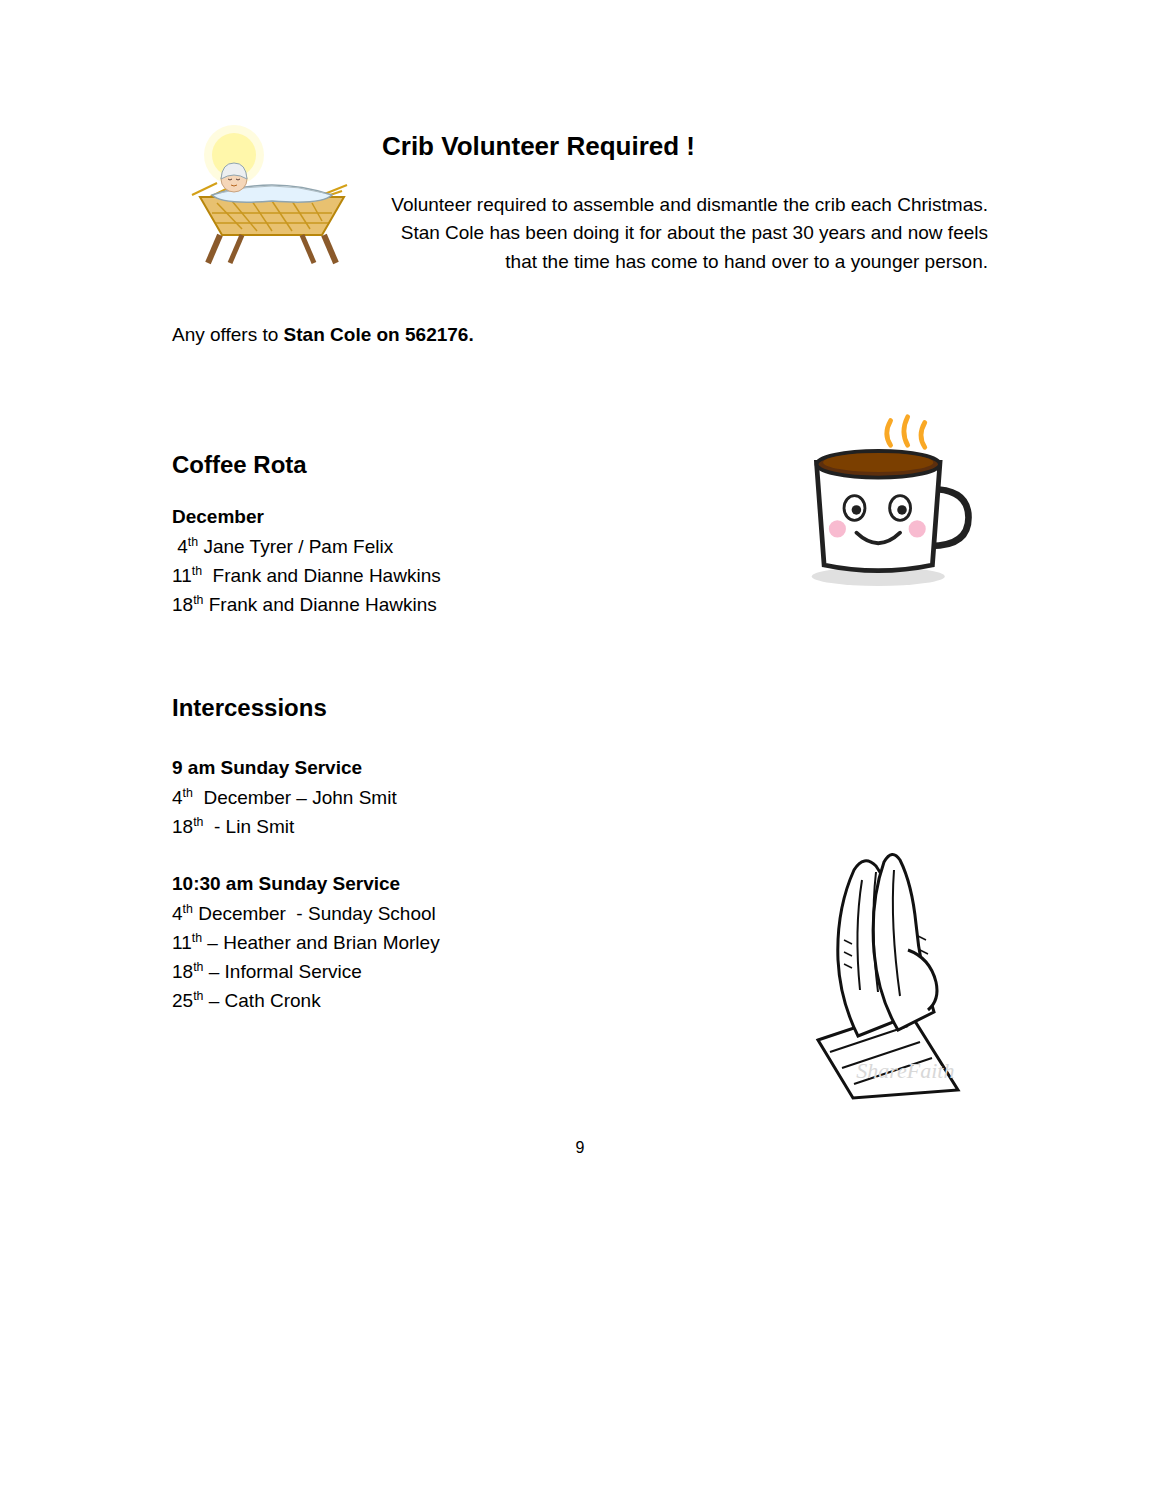Crib Volunteer Required !
Volunteer required to assemble and dismantle the crib each Christmas. Stan Cole has been doing it for about the past 30 years and now feels that the time has come to hand over to a younger person.
Any offers to Stan Cole on 562176.
Coffee Rota
December
4th Jane Tyrer / Pam Felix
11th Frank and Dianne Hawkins
18th Frank and Dianne Hawkins
Intercessions
9 am Sunday Service
4th December – John Smit
18th - Lin Smit
10:30 am Sunday Service
4th December - Sunday School
11th – Heather and Brian Morley
18th – Informal Service
25th – Cath Cronk
ShareFaith
9